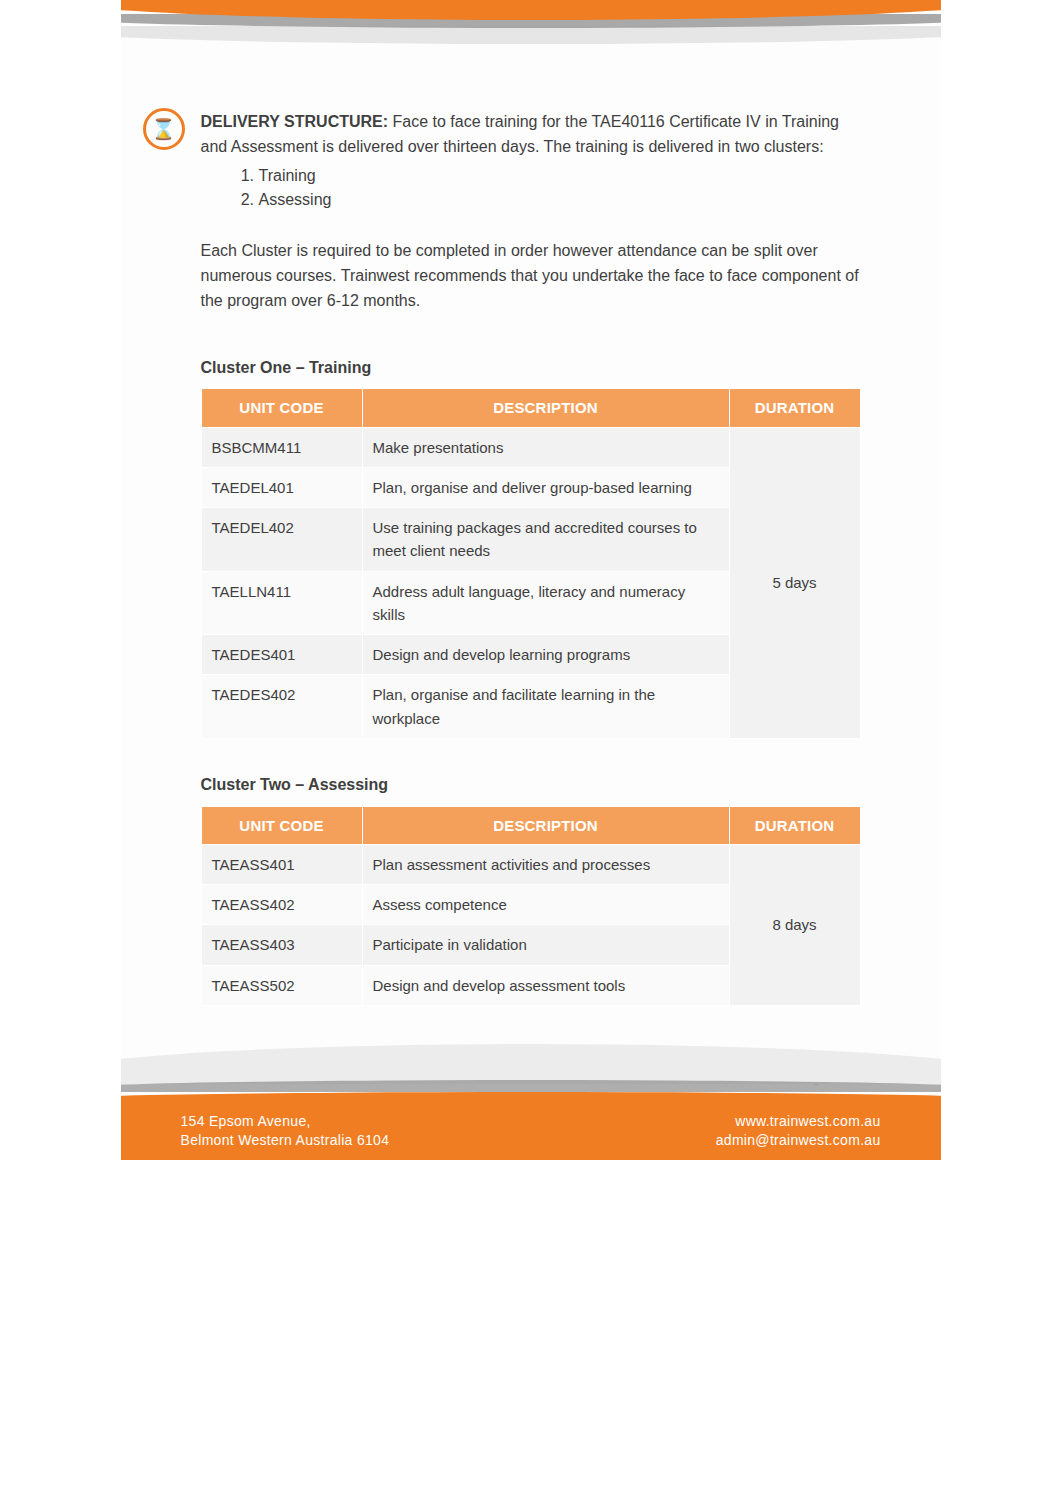⌛
DELIVERY STRUCTURE: Face to face training for the TAE40116 Certificate IV in Training and Assessment is delivered over thirteen days. The training is delivered in two clusters:
Training
Assessing
Each Cluster is required to be completed in order however attendance can be split over numerous courses. Trainwest recommends that you undertake the face to face component of the program over 6-12 months.
Cluster One – Training
| UNIT CODE | DESCRIPTION | DURATION |
| --- | --- | --- |
| BSBCMM411 | Make presentations | 5 days |
| TAEDEL401 | Plan, organise and deliver group-based learning |
| TAEDEL402 | Use training packages and accredited courses to meet client needs |
| TAELLN411 | Address adult language, literacy and numeracy skills |
| TAEDES401 | Design and develop learning programs |
| TAEDES402 | Plan, organise and facilitate learning in the workplace |
Cluster Two – Assessing
| UNIT CODE | DESCRIPTION | DURATION |
| --- | --- | --- |
| TAEASS401 | Plan assessment activities and processes | 8 days |
| TAEASS402 | Assess competence |
| TAEASS403 | Participate in validation |
| TAEASS502 | Design and develop assessment tools |
age 3 of 10
154 Epsom Avenue,
Belmont Western Australia 6104
www.trainwest.com.au
admin@trainwest.com.au